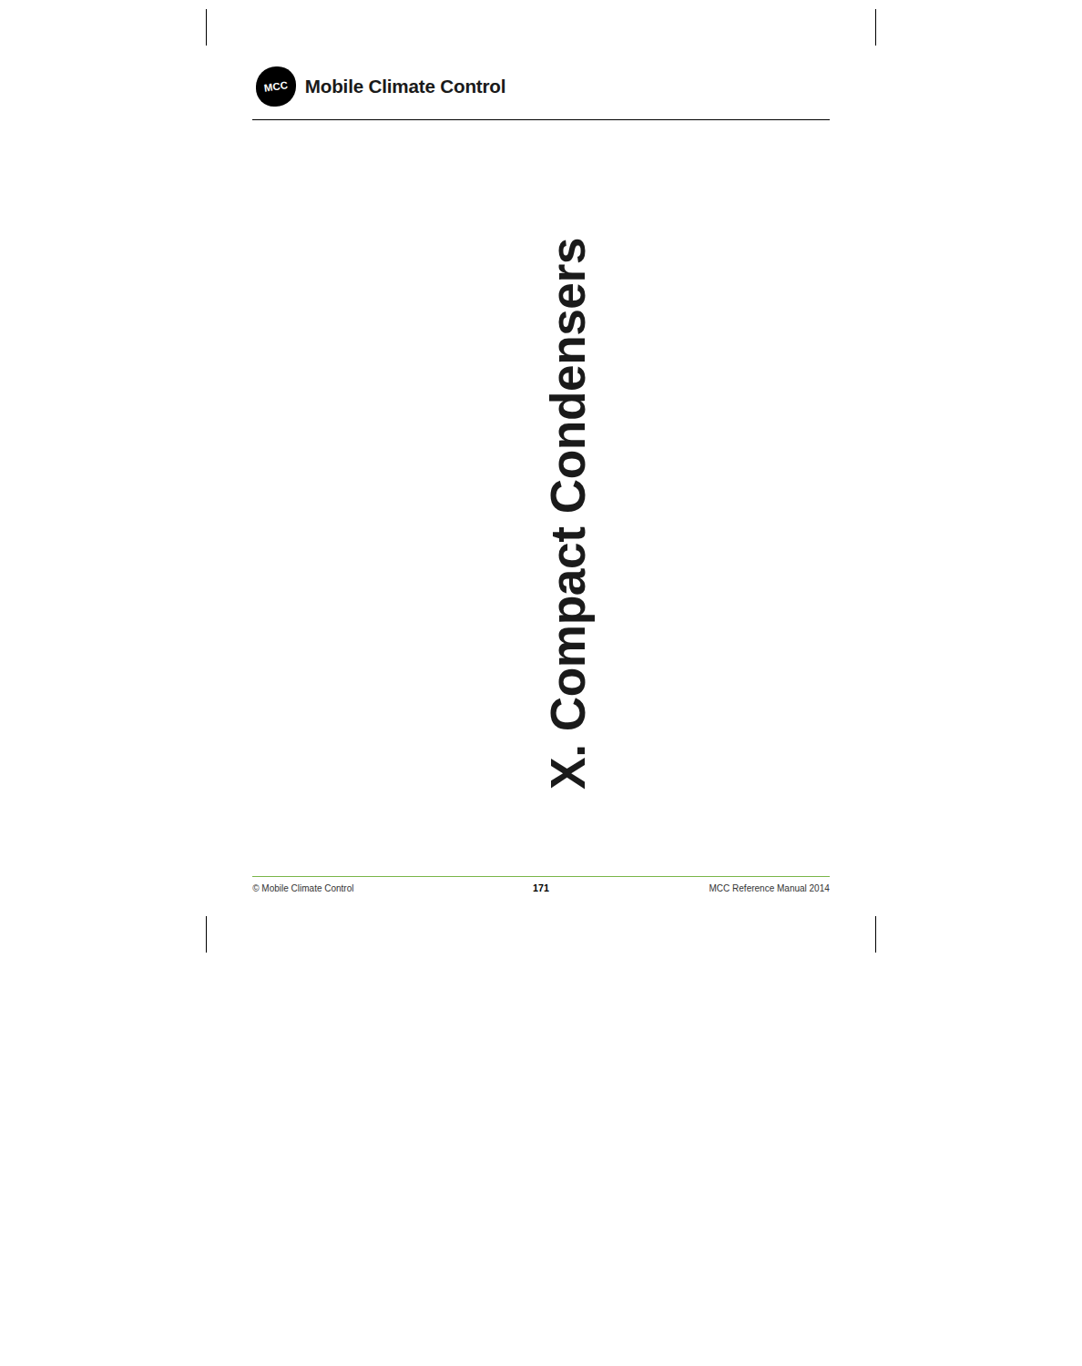Mobile Climate Control
X. Compact Condensers
© Mobile Climate Control
171
MCC Reference Manual 2014